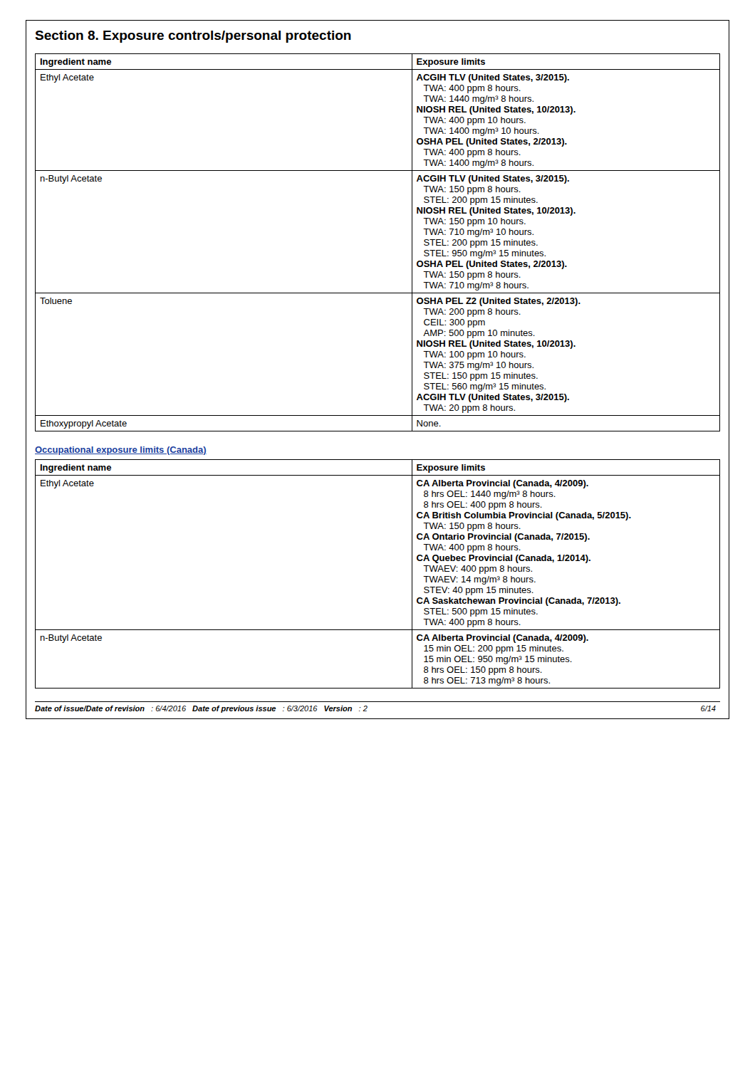Section 8. Exposure controls/personal protection
| Ingredient name | Exposure limits |
| --- | --- |
| Ethyl Acetate | ACGIH TLV (United States, 3/2015). TWA: 400 ppm 8 hours. TWA: 1440 mg/m³ 8 hours. NIOSH REL (United States, 10/2013). TWA: 400 ppm 10 hours. TWA: 1400 mg/m³ 10 hours. OSHA PEL (United States, 2/2013). TWA: 400 ppm 8 hours. TWA: 1400 mg/m³ 8 hours. |
| n-Butyl Acetate | ACGIH TLV (United States, 3/2015). TWA: 150 ppm 8 hours. STEL: 200 ppm 15 minutes. NIOSH REL (United States, 10/2013). TWA: 150 ppm 10 hours. TWA: 710 mg/m³ 10 hours. STEL: 200 ppm 15 minutes. STEL: 950 mg/m³ 15 minutes. OSHA PEL (United States, 2/2013). TWA: 150 ppm 8 hours. TWA: 710 mg/m³ 8 hours. |
| Toluene | OSHA PEL Z2 (United States, 2/2013). TWA: 200 ppm 8 hours. CEIL: 300 ppm AMP: 500 ppm 10 minutes. NIOSH REL (United States, 10/2013). TWA: 100 ppm 10 hours. TWA: 375 mg/m³ 10 hours. STEL: 150 ppm 15 minutes. STEL: 560 mg/m³ 15 minutes. ACGIH TLV (United States, 3/2015). TWA: 20 ppm 8 hours. |
| Ethoxypropyl Acetate | None. |
Occupational exposure limits (Canada)
| Ingredient name | Exposure limits |
| --- | --- |
| Ethyl Acetate | CA Alberta Provincial (Canada, 4/2009). 8 hrs OEL: 1440 mg/m³ 8 hours. 8 hrs OEL: 400 ppm 8 hours. CA British Columbia Provincial (Canada, 5/2015). TWA: 150 ppm 8 hours. CA Ontario Provincial (Canada, 7/2015). TWA: 400 ppm 8 hours. CA Quebec Provincial (Canada, 1/2014). TWAEV: 400 ppm 8 hours. TWAEV: 14 mg/m³ 8 hours. STEV: 40 ppm 15 minutes. CA Saskatchewan Provincial (Canada, 7/2013). STEL: 500 ppm 15 minutes. TWA: 400 ppm 8 hours. |
| n-Butyl Acetate | CA Alberta Provincial (Canada, 4/2009). 15 min OEL: 200 ppm 15 minutes. 15 min OEL: 950 mg/m³ 15 minutes. 8 hrs OEL: 150 ppm 8 hours. 8 hrs OEL: 713 mg/m³ 8 hours. |
Date of issue/Date of revision : 6/4/2016 Date of previous issue : 6/3/2016 Version : 2
6/14